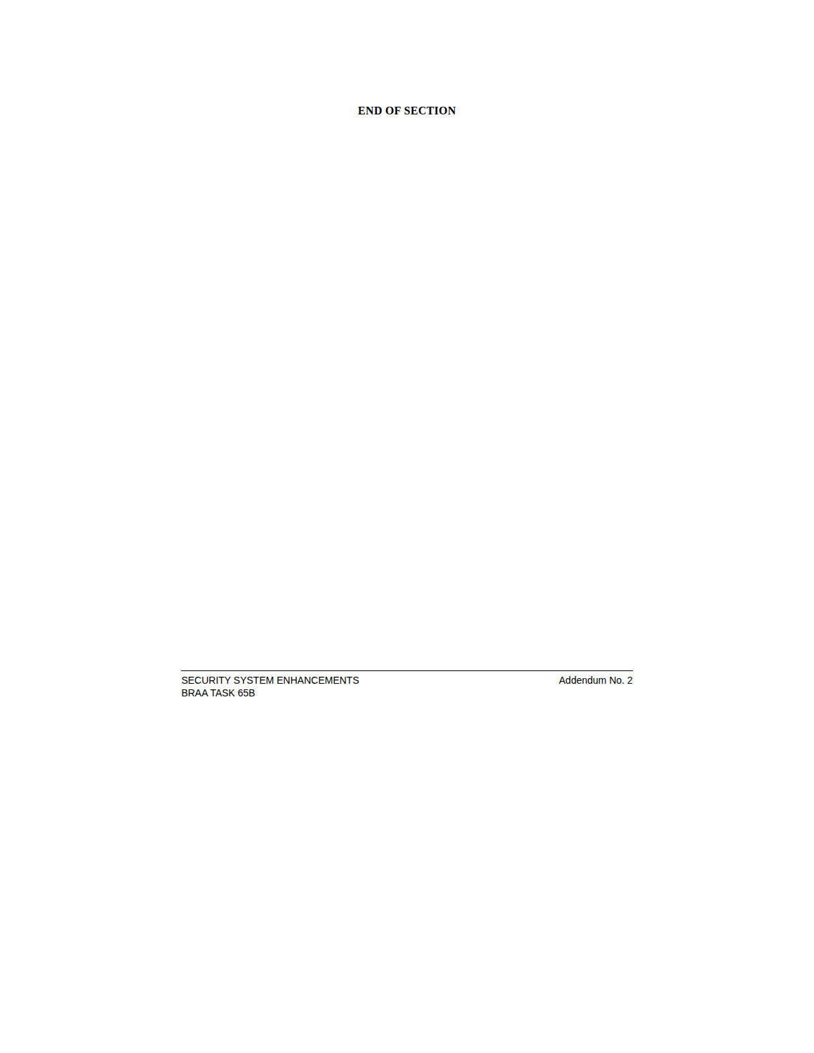END OF SECTION
SECURITY SYSTEM ENHANCEMENTS
Addendum No. 2
BRAA TASK 65B